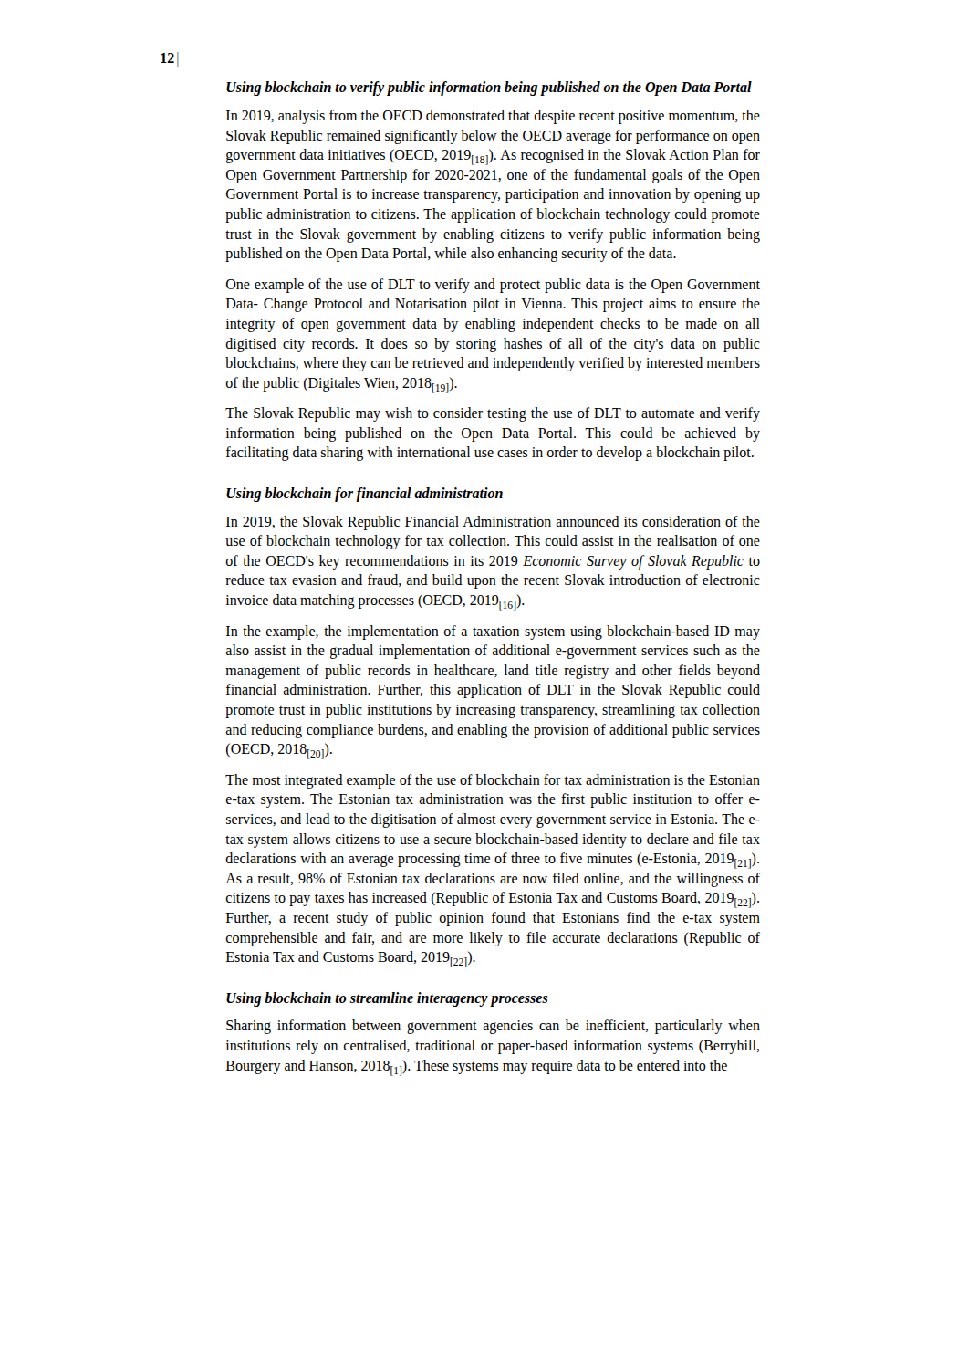12|
Using blockchain to verify public information being published on the Open Data Portal
In 2019, analysis from the OECD demonstrated that despite recent positive momentum, the Slovak Republic remained significantly below the OECD average for performance on open government data initiatives (OECD, 2019[18]). As recognised in the Slovak Action Plan for Open Government Partnership for 2020-2021, one of the fundamental goals of the Open Government Portal is to increase transparency, participation and innovation by opening up public administration to citizens. The application of blockchain technology could promote trust in the Slovak government by enabling citizens to verify public information being published on the Open Data Portal, while also enhancing security of the data.
One example of the use of DLT to verify and protect public data is the Open Government Data- Change Protocol and Notarisation pilot in Vienna. This project aims to ensure the integrity of open government data by enabling independent checks to be made on all digitised city records. It does so by storing hashes of all of the city's data on public blockchains, where they can be retrieved and independently verified by interested members of the public (Digitales Wien, 2018[19]).
The Slovak Republic may wish to consider testing the use of DLT to automate and verify information being published on the Open Data Portal. This could be achieved by facilitating data sharing with international use cases in order to develop a blockchain pilot.
Using blockchain for financial administration
In 2019, the Slovak Republic Financial Administration announced its consideration of the use of blockchain technology for tax collection. This could assist in the realisation of one of the OECD's key recommendations in its 2019 Economic Survey of Slovak Republic to reduce tax evasion and fraud, and build upon the recent Slovak introduction of electronic invoice data matching processes (OECD, 2019[16]).
In the example, the implementation of a taxation system using blockchain-based ID may also assist in the gradual implementation of additional e-government services such as the management of public records in healthcare, land title registry and other fields beyond financial administration. Further, this application of DLT in the Slovak Republic could promote trust in public institutions by increasing transparency, streamlining tax collection and reducing compliance burdens, and enabling the provision of additional public services (OECD, 2018[20]).
The most integrated example of the use of blockchain for tax administration is the Estonian e-tax system. The Estonian tax administration was the first public institution to offer e-services, and lead to the digitisation of almost every government service in Estonia. The e-tax system allows citizens to use a secure blockchain-based identity to declare and file tax declarations with an average processing time of three to five minutes (e-Estonia, 2019[21]). As a result, 98% of Estonian tax declarations are now filed online, and the willingness of citizens to pay taxes has increased (Republic of Estonia Tax and Customs Board, 2019[22]). Further, a recent study of public opinion found that Estonians find the e-tax system comprehensible and fair, and are more likely to file accurate declarations (Republic of Estonia Tax and Customs Board, 2019[22]).
Using blockchain to streamline interagency processes
Sharing information between government agencies can be inefficient, particularly when institutions rely on centralised, traditional or paper-based information systems (Berryhill, Bourgery and Hanson, 2018[1]). These systems may require data to be entered into the